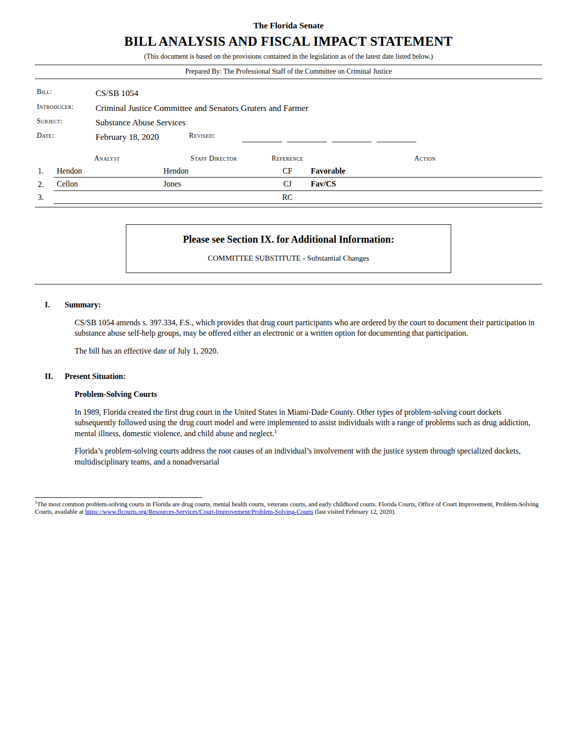The Florida Senate
BILL ANALYSIS AND FISCAL IMPACT STATEMENT
(This document is based on the provisions contained in the legislation as of the latest date listed below.)
Prepared By: The Professional Staff of the Committee on Criminal Justice
| Bill: | CS/SB 1054 |
| Introducer: | Criminal Justice Committee and Senators Gruters and Farmer |
| Subject: | Substance Abuse Services |
| Date: | February 18, 2020 | Revised: | |
| | Analyst | Staff Director | Reference | Action |
| --- | --- | --- | --- | --- |
| 1. | Hendon | Hendon | CF | Favorable |
| 2. | Cellon | Jones | CJ | Fav/CS |
| 3. | | | RC | |
Please see Section IX. for Additional Information:
COMMITTEE SUBSTITUTE - Substantial Changes
I. Summary:
CS/SB 1054 amends s. 397.334, F.S., which provides that drug court participants who are ordered by the court to document their participation in substance abuse self-help groups, may be offered either an electronic or a written option for documenting that participation.
The bill has an effective date of July 1, 2020.
II. Present Situation:
Problem-Solving Courts
In 1989, Florida created the first drug court in the United States in Miami-Dade County. Other types of problem-solving court dockets subsequently followed using the drug court model and were implemented to assist individuals with a range of problems such as drug addiction, mental illness, domestic violence, and child abuse and neglect.1
Florida’s problem-solving courts address the root causes of an individual’s involvement with the justice system through specialized dockets, multidisciplinary teams, and a nonadversarial
1The most common problem-solving courts in Florida are drug courts, mental health courts, veterans courts, and early childhood courts. Florida Courts, Office of Court Improvement, Problem-Solving Courts, available at https://www.flcourts.org/Resources-Services/Court-Improvement/Problem-Solving-Courts (last visited February 12, 2020).